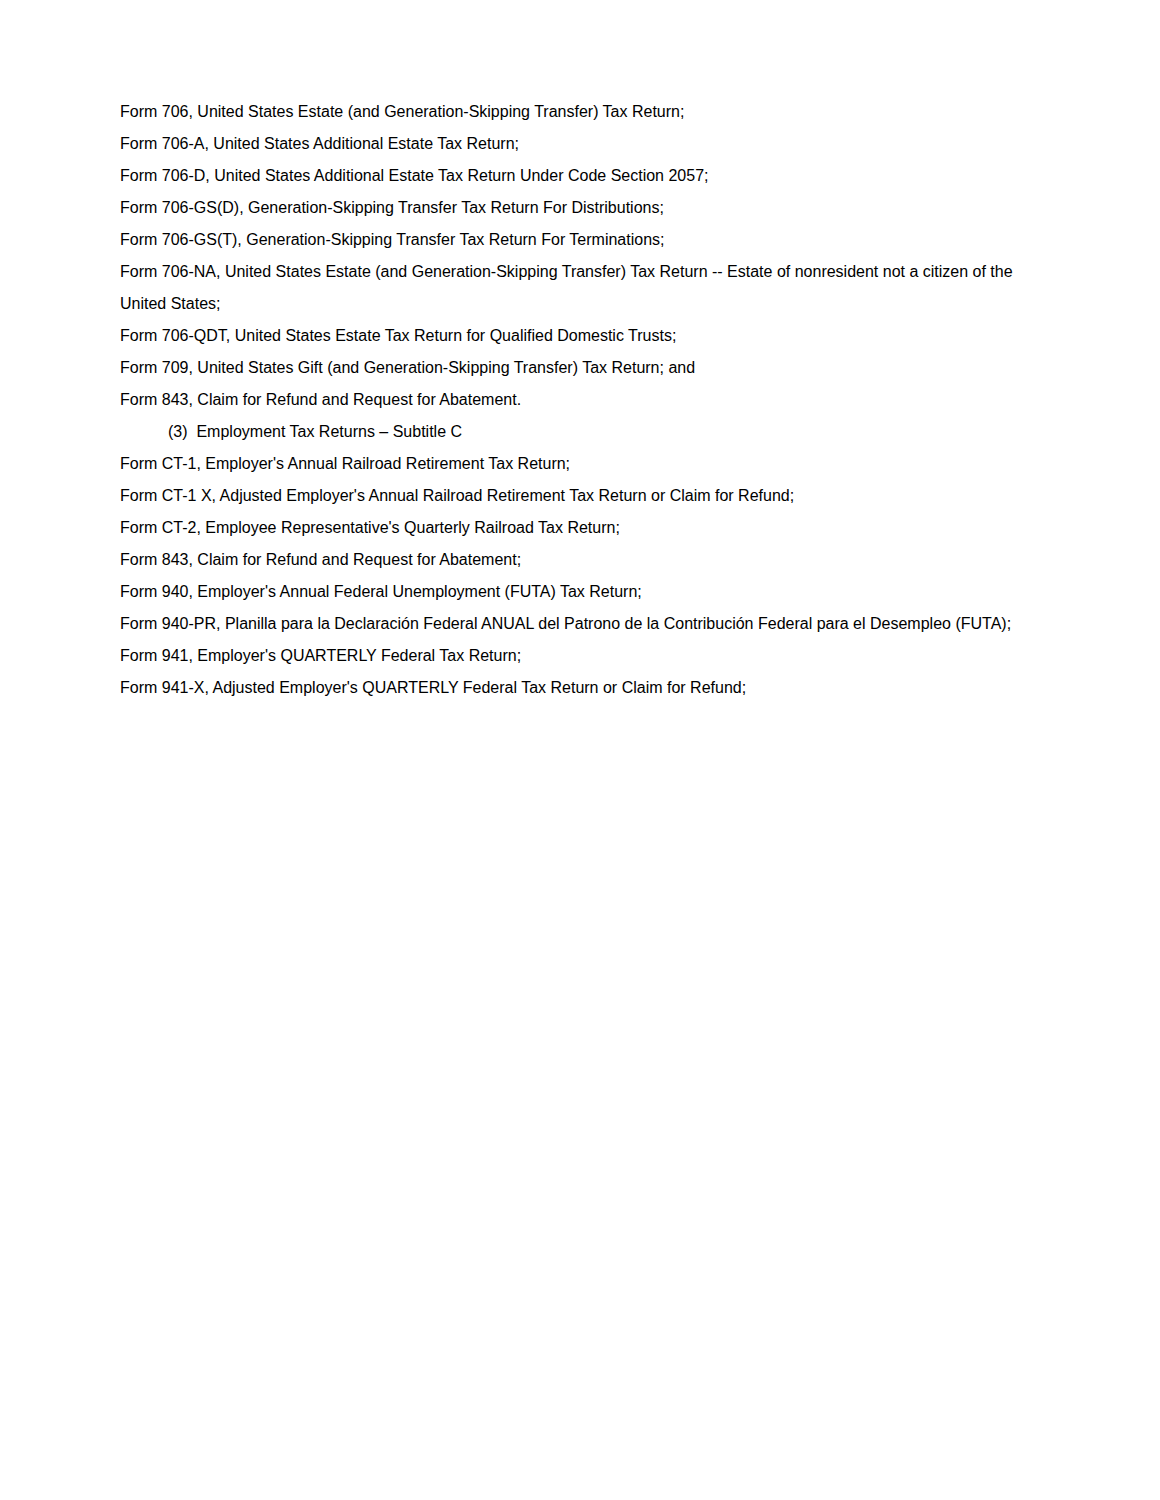Form 706, United States Estate (and Generation-Skipping Transfer) Tax Return;
Form 706-A, United States Additional Estate Tax Return;
Form 706-D, United States Additional Estate Tax Return Under Code Section 2057;
Form 706-GS(D), Generation-Skipping Transfer Tax Return For Distributions;
Form 706-GS(T), Generation-Skipping Transfer Tax Return For Terminations;
Form 706-NA, United States Estate (and Generation-Skipping Transfer) Tax Return -- Estate of nonresident not a citizen of the United States;
Form 706-QDT, United States Estate Tax Return for Qualified Domestic Trusts;
Form 709, United States Gift (and Generation-Skipping Transfer) Tax Return; and
Form 843, Claim for Refund and Request for Abatement.
(3) Employment Tax Returns – Subtitle C
Form CT-1, Employer's Annual Railroad Retirement Tax Return;
Form CT-1 X, Adjusted Employer's Annual Railroad Retirement Tax Return or Claim for Refund;
Form CT-2, Employee Representative's Quarterly Railroad Tax Return;
Form 843, Claim for Refund and Request for Abatement;
Form 940, Employer's Annual Federal Unemployment (FUTA) Tax Return;
Form 940-PR, Planilla para la Declaración Federal ANUAL del Patrono de la Contribución Federal para el Desempleo (FUTA);
Form 941, Employer's QUARTERLY Federal Tax Return;
Form 941-X, Adjusted Employer's QUARTERLY Federal Tax Return or Claim for Refund;